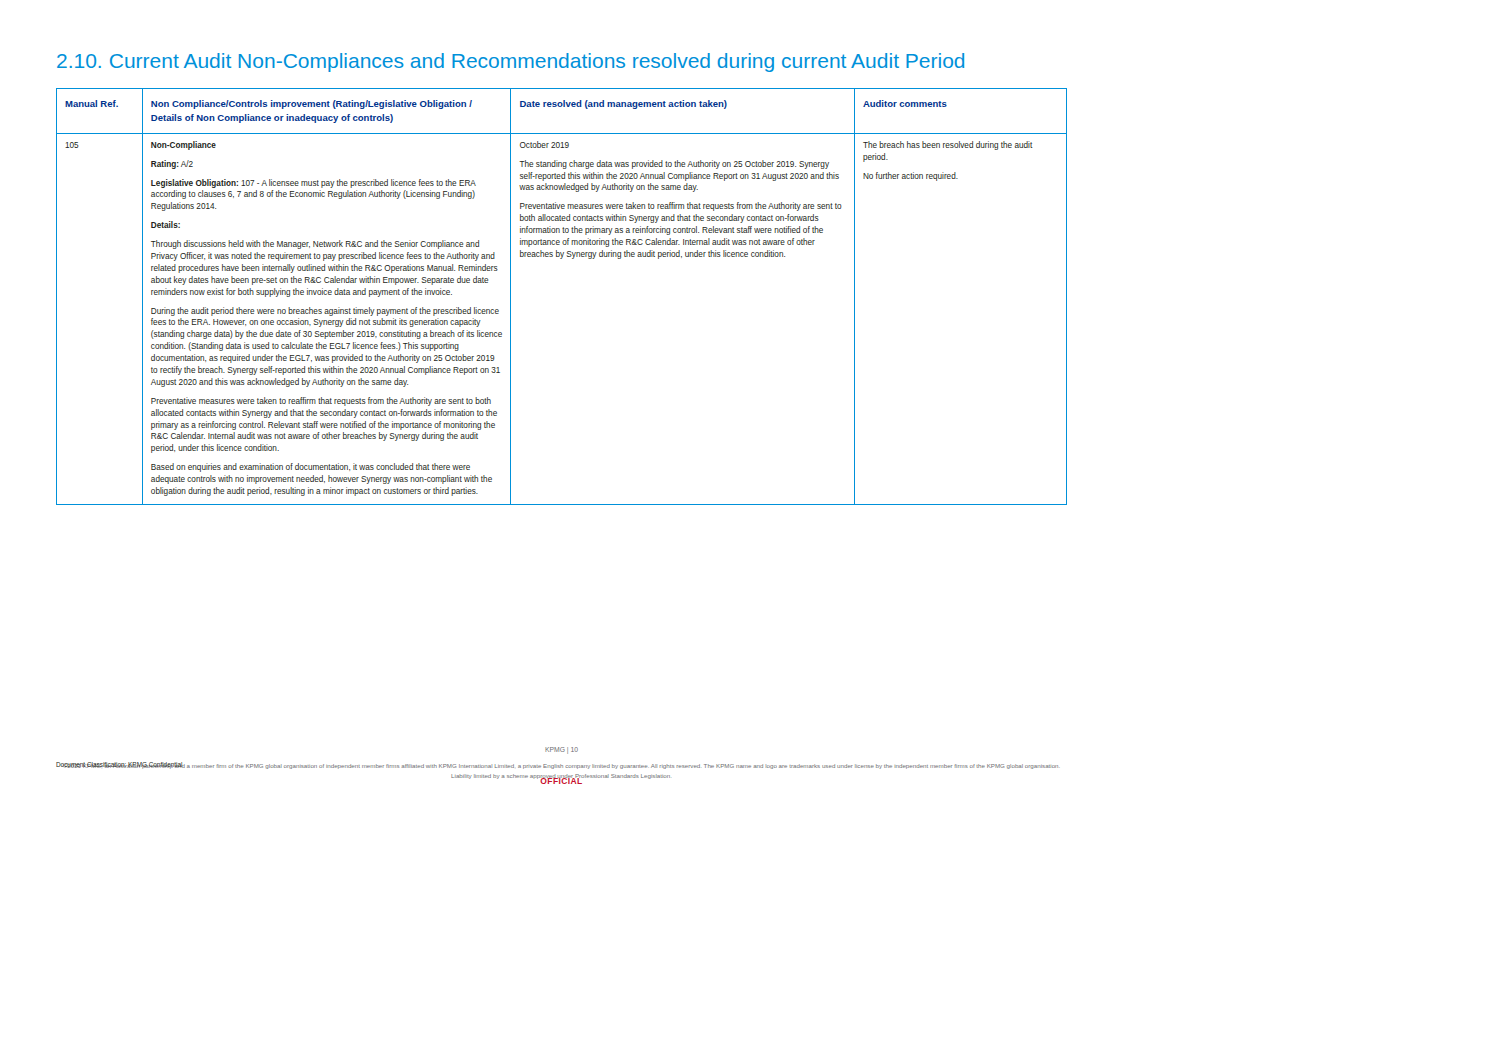2.10. Current Audit Non-Compliances and Recommendations resolved during current Audit Period
| Manual Ref. | Non Compliance/Controls improvement (Rating/Legislative Obligation / Details of Non Compliance or inadequacy of controls) | Date resolved (and management action taken) | Auditor comments |
| --- | --- | --- | --- |
| 105 | Non-Compliance Rating: A/2 Legislative Obligation: 107 - A licensee must pay the prescribed licence fees to the ERA according to clauses 6, 7 and 8 of the Economic Regulation Authority (Licensing Funding) Regulations 2014. Details: Through discussions held with the Manager, Network R&C and the Senior Compliance and Privacy Officer, it was noted the requirement to pay prescribed licence fees to the Authority and related procedures have been internally outlined within the R&C Operations Manual. Reminders about key dates have been pre-set on the R&C Calendar within Empower. Separate due date reminders now exist for both supplying the invoice data and payment of the invoice. During the audit period there were no breaches against timely payment of the prescribed licence fees to the ERA. However, on one occasion, Synergy did not submit its generation capacity (standing charge data) by the due date of 30 September 2019, constituting a breach of its licence condition. (Standing data is used to calculate the EGL7 licence fees.) This supporting documentation, as required under the EGL7, was provided to the Authority on 25 October 2019 to rectify the breach. Synergy self-reported this within the 2020 Annual Compliance Report on 31 August 2020 and this was acknowledged by Authority on the same day. Preventative measures were taken to reaffirm that requests from the Authority are sent to both allocated contacts within Synergy and that the secondary contact on-forwards information to the primary as a reinforcing control. Relevant staff were notified of the importance of monitoring the R&C Calendar. Internal audit was not aware of other breaches by Synergy during the audit period, under this licence condition. Based on enquiries and examination of documentation, it was concluded that there were adequate controls with no improvement needed, however Synergy was non-compliant with the obligation during the audit period, resulting in a minor impact on customers or third parties. | October 2019 The standing charge data was provided to the Authority on 25 October 2019. Synergy self-reported this within the 2020 Annual Compliance Report on 31 August 2020 and this was acknowledged by Authority on the same day. Preventative measures were taken to reaffirm that requests from the Authority are sent to both allocated contacts within Synergy and that the secondary contact on-forwards information to the primary as a reinforcing control. Relevant staff were notified of the importance of monitoring the R&C Calendar. Internal audit was not aware of other breaches by Synergy during the audit period, under this licence condition. | The breach has been resolved during the audit period. No further action required. |
KPMG | 10
©2021 KPMG, an Australian partnership and a member firm of the KPMG global organisation of independent member firms affiliated with KPMG International Limited, a private English company limited by guarantee. All rights reserved. The KPMG name and logo are trademarks used under license by the independent member firms of the KPMG global organisation. Liability limited by a scheme approved under Professional Standards Legislation.
Document Classification: KPMG Confidential
OFFICIAL